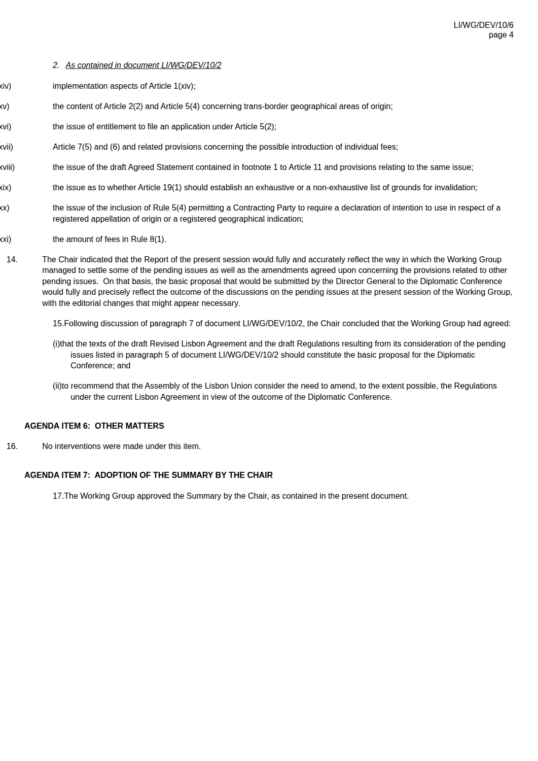LI/WG/DEV/10/6
page 4
2. As contained in document LI/WG/DEV/10/2
(xiv) implementation aspects of Article 1(xiv);
(xv) the content of Article 2(2) and Article 5(4) concerning trans-border geographical areas of origin;
(xvi) the issue of entitlement to file an application under Article 5(2);
(xvii) Article 7(5) and (6) and related provisions concerning the possible introduction of individual fees;
(xviii) the issue of the draft Agreed Statement contained in footnote 1 to Article 11 and provisions relating to the same issue;
(xix) the issue as to whether Article 19(1) should establish an exhaustive or a non-exhaustive list of grounds for invalidation;
(xx) the issue of the inclusion of Rule 5(4) permitting a Contracting Party to require a declaration of intention to use in respect of a registered appellation of origin or a registered geographical indication;
(xxi) the amount of fees in Rule 8(1).
14. The Chair indicated that the Report of the present session would fully and accurately reflect the way in which the Working Group managed to settle some of the pending issues as well as the amendments agreed upon concerning the provisions related to other pending issues. On that basis, the basic proposal that would be submitted by the Director General to the Diplomatic Conference would fully and precisely reflect the outcome of the discussions on the pending issues at the present session of the Working Group, with the editorial changes that might appear necessary.
15. Following discussion of paragraph 7 of document LI/WG/DEV/10/2, the Chair concluded that the Working Group had agreed:
(i) that the texts of the draft Revised Lisbon Agreement and the draft Regulations resulting from its consideration of the pending issues listed in paragraph 5 of document LI/WG/DEV/10/2 should constitute the basic proposal for the Diplomatic Conference; and
(ii) to recommend that the Assembly of the Lisbon Union consider the need to amend, to the extent possible, the Regulations under the current Lisbon Agreement in view of the outcome of the Diplomatic Conference.
AGENDA ITEM 6: OTHER MATTERS
16. No interventions were made under this item.
AGENDA ITEM 7: ADOPTION OF THE SUMMARY BY THE CHAIR
17. The Working Group approved the Summary by the Chair, as contained in the present document.